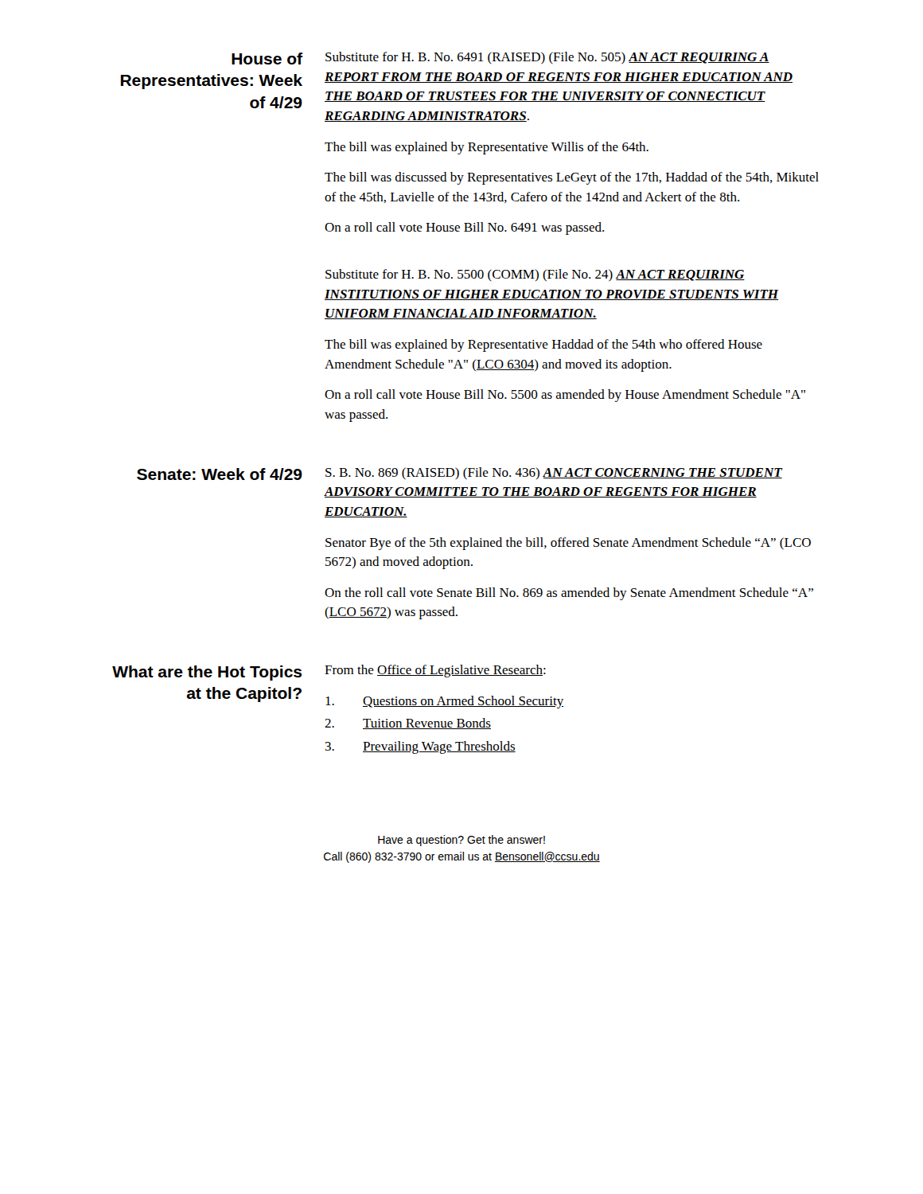House of Representatives: Week of 4/29
Substitute for H. B. No. 6491 (RAISED) (File No. 505) AN ACT REQUIRING A REPORT FROM THE BOARD OF REGENTS FOR HIGHER EDUCATION AND THE BOARD OF TRUSTEES FOR THE UNIVERSITY OF CONNECTICUT REGARDING ADMINISTRATORS.
The bill was explained by Representative Willis of the 64th.
The bill was discussed by Representatives LeGeyt of the 17th, Haddad of the 54th, Mikutel of the 45th, Lavielle of the 143rd, Cafero of the 142nd and Ackert of the 8th.
On a roll call vote House Bill No. 6491 was passed.
Substitute for H. B. No. 5500 (COMM) (File No. 24) AN ACT REQUIRING INSTITUTIONS OF HIGHER EDUCATION TO PROVIDE STUDENTS WITH UNIFORM FINANCIAL AID INFORMATION.
The bill was explained by Representative Haddad of the 54th who offered House Amendment Schedule "A" (LCO 6304) and moved its adoption.
On a roll call vote House Bill No. 5500 as amended by House Amendment Schedule "A" was passed.
Senate: Week of 4/29
S. B. No. 869 (RAISED) (File No. 436) AN ACT CONCERNING THE STUDENT ADVISORY COMMITTEE TO THE BOARD OF REGENTS FOR HIGHER EDUCATION.
Senator Bye of the 5th explained the bill, offered Senate Amendment Schedule “A” (LCO 5672) and moved adoption.
On the roll call vote Senate Bill No. 869 as amended by Senate Amendment Schedule “A” (LCO 5672) was passed.
What are the Hot Topics at the Capitol?
From the Office of Legislative Research:
1. Questions on Armed School Security
2. Tuition Revenue Bonds
3. Prevailing Wage Thresholds
Have a question? Get the answer!
Call (860) 832-3790 or email us at Bensonell@ccsu.edu